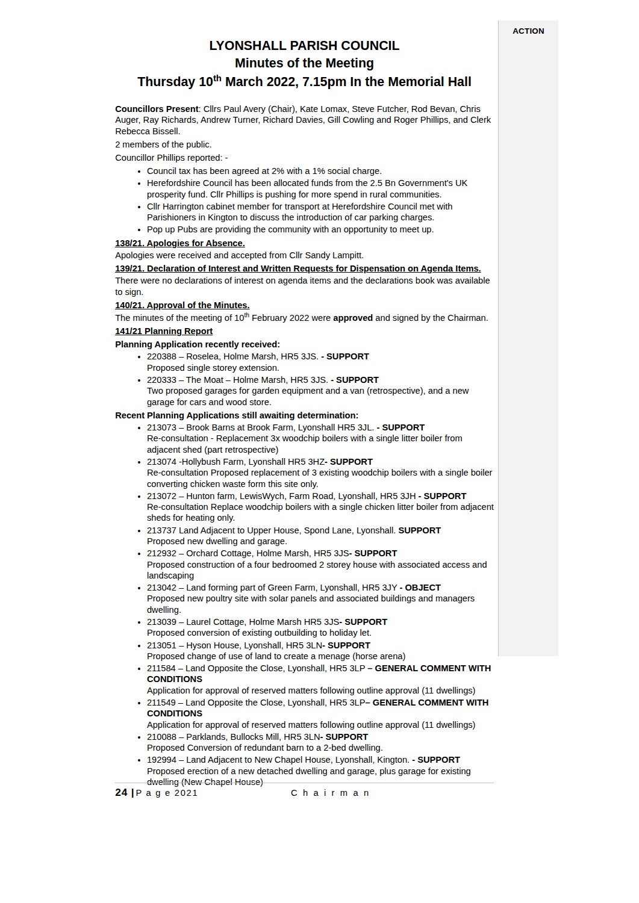ACTION
LYONSHALL PARISH COUNCIL Minutes of the Meeting Thursday 10th March 2022, 7.15pm In the Memorial Hall
Councillors Present: Cllrs Paul Avery (Chair), Kate Lomax, Steve Futcher, Rod Bevan, Chris Auger, Ray Richards, Andrew Turner, Richard Davies, Gill Cowling and Roger Phillips, and Clerk Rebecca Bissell.
2 members of the public.
Councillor Phillips reported: -
Council tax has been agreed at 2% with a 1% social charge.
Herefordshire Council has been allocated funds from the 2.5 Bn Government's UK prosperity fund. Cllr Phillips is pushing for more spend in rural communities.
Cllr Harrington cabinet member for transport at Herefordshire Council met with Parishioners in Kington to discuss the introduction of car parking charges.
Pop up Pubs are providing the community with an opportunity to meet up.
138/21. Apologies for Absence.
Apologies were received and accepted from Cllr Sandy Lampitt.
139/21. Declaration of Interest and Written Requests for Dispensation on Agenda Items.
There were no declarations of interest on agenda items and the declarations book was available to sign.
140/21. Approval of the Minutes.
The minutes of the meeting of 10th February 2022 were approved and signed by the Chairman.
141/21 Planning Report
Planning Application recently received:
220388 – Roselea, Holme Marsh, HR5 3JS. - SUPPORT
Proposed single storey extension.
220333 – The Moat – Holme Marsh, HR5 3JS. - SUPPORT
Two proposed garages for garden equipment and a van (retrospective), and a new garage for cars and wood store.
Recent Planning Applications still awaiting determination:
213073 – Brook Barns at Brook Farm, Lyonshall HR5 3JL. - SUPPORT
Re-consultation - Replacement 3x woodchip boilers with a single litter boiler from adjacent shed (part retrospective)
213074 -Hollybush Farm, Lyonshall HR5 3HZ- SUPPORT
Re-consultation Proposed replacement of 3 existing woodchip boilers with a single boiler converting chicken waste form this site only.
213072 – Hunton farm, LewisWych, Farm Road, Lyonshall, HR5 3JH - SUPPORT
Re-consultation Replace woodchip boilers with a single chicken litter boiler from adjacent sheds for heating only.
213737 Land Adjacent to Upper House, Spond Lane, Lyonshall. SUPPORT
Proposed new dwelling and garage.
212932 – Orchard Cottage, Holme Marsh, HR5 3JS- SUPPORT
Proposed construction of a four bedroomed 2 storey house with associated access and landscaping
213042 – Land forming part of Green Farm, Lyonshall, HR5 3JY - OBJECT
Proposed new poultry site with solar panels and associated buildings and managers dwelling.
213039 – Laurel Cottage, Holme Marsh HR5 3JS- SUPPORT
Proposed conversion of existing outbuilding to holiday let.
213051 – Hyson House, Lyonshall, HR5 3LN- SUPPORT
Proposed change of use of land to create a menage (horse arena)
211584 – Land Opposite the Close, Lyonshall, HR5 3LP – GENERAL COMMENT WITH CONDITIONS
Application for approval of reserved matters following outline approval (11 dwellings)
211549 – Land Opposite the Close, Lyonshall, HR5 3LP– GENERAL COMMENT WITH CONDITIONS
Application for approval of reserved matters following outline approval (11 dwellings)
210088 – Parklands, Bullocks Mill, HR5 3LN- SUPPORT
Proposed Conversion of redundant barn to a 2-bed dwelling.
192994 – Land Adjacent to New Chapel House, Lyonshall, Kington. - SUPPORT
Proposed erection of a new detached dwelling and garage, plus garage for existing dwelling (New Chapel House)
24 |P a g e 2021 C h a i r m a n